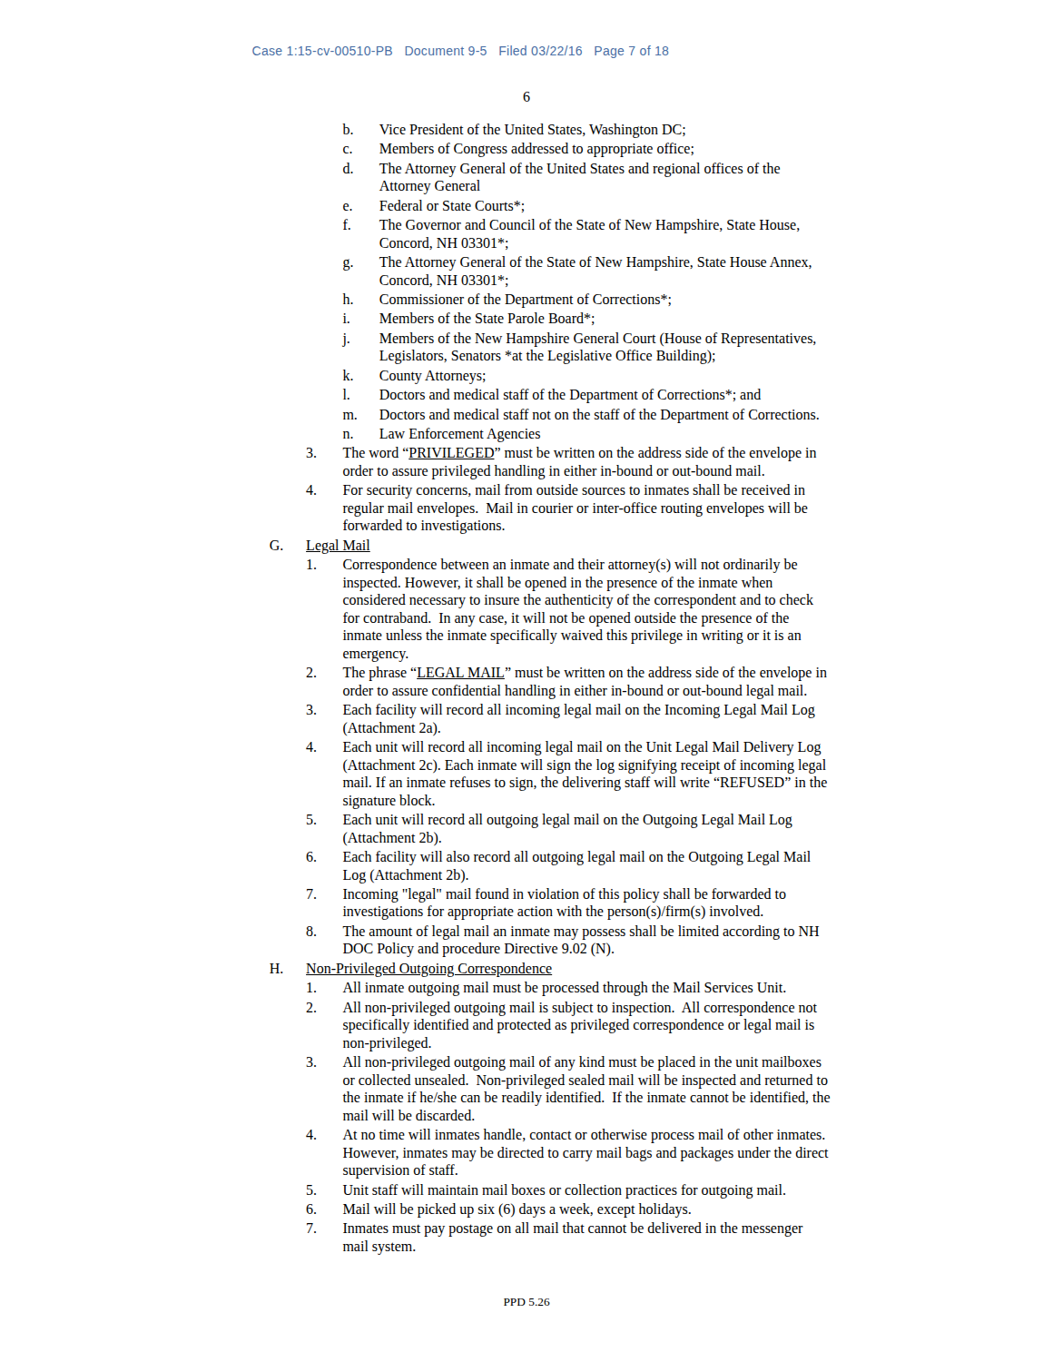Case 1:15-cv-00510-PB Document 9-5 Filed 03/22/16 Page 7 of 18
6
b.
Vice President of the United States, Washington DC;
c.
Members of Congress addressed to appropriate office;
d.
The Attorney General of the United States and regional offices of the Attorney General
e.
Federal or State Courts*;
f.
The Governor and Council of the State of New Hampshire, State House, Concord, NH 03301*;
g.
The Attorney General of the State of New Hampshire, State House Annex, Concord, NH 03301*;
h.
Commissioner of the Department of Corrections*;
i.
Members of the State Parole Board*;
j.
Members of the New Hampshire General Court (House of Representatives, Legislators, Senators *at the Legislative Office Building);
k.
County Attorneys;
l.
Doctors and medical staff of the Department of Corrections*; and
m.
Doctors and medical staff not on the staff of the Department of Corrections.
n.
Law Enforcement Agencies
3.
The word “PRIVILEGED” must be written on the address side of the envelope in order to assure privileged handling in either in-bound or out-bound mail.
4.
For security concerns, mail from outside sources to inmates shall be received in regular mail envelopes. Mail in courier or inter-office routing envelopes will be forwarded to investigations.
G.
Legal Mail
1.
Correspondence between an inmate and their attorney(s) will not ordinarily be inspected. However, it shall be opened in the presence of the inmate when considered necessary to insure the authenticity of the correspondent and to check for contraband. In any case, it will not be opened outside the presence of the inmate unless the inmate specifically waived this privilege in writing or it is an emergency.
2.
The phrase “LEGAL MAIL” must be written on the address side of the envelope in order to assure confidential handling in either in-bound or out-bound legal mail.
3.
Each facility will record all incoming legal mail on the Incoming Legal Mail Log (Attachment 2a).
4.
Each unit will record all incoming legal mail on the Unit Legal Mail Delivery Log (Attachment 2c). Each inmate will sign the log signifying receipt of incoming legal mail. If an inmate refuses to sign, the delivering staff will write “REFUSED” in the signature block.
5.
Each unit will record all outgoing legal mail on the Outgoing Legal Mail Log (Attachment 2b).
6.
Each facility will also record all outgoing legal mail on the Outgoing Legal Mail Log (Attachment 2b).
7.
Incoming "legal" mail found in violation of this policy shall be forwarded to investigations for appropriate action with the person(s)/firm(s) involved.
8.
The amount of legal mail an inmate may possess shall be limited according to NH DOC Policy and procedure Directive 9.02 (N).
H.
Non-Privileged Outgoing Correspondence
1.
All inmate outgoing mail must be processed through the Mail Services Unit.
2.
All non-privileged outgoing mail is subject to inspection. All correspondence not specifically identified and protected as privileged correspondence or legal mail is non-privileged.
3.
All non-privileged outgoing mail of any kind must be placed in the unit mailboxes or collected unsealed. Non-privileged sealed mail will be inspected and returned to the inmate if he/she can be readily identified. If the inmate cannot be identified, the mail will be discarded.
4.
At no time will inmates handle, contact or otherwise process mail of other inmates. However, inmates may be directed to carry mail bags and packages under the direct supervision of staff.
5.
Unit staff will maintain mail boxes or collection practices for outgoing mail.
6.
Mail will be picked up six (6) days a week, except holidays.
7.
Inmates must pay postage on all mail that cannot be delivered in the messenger mail system.
PPD 5.26